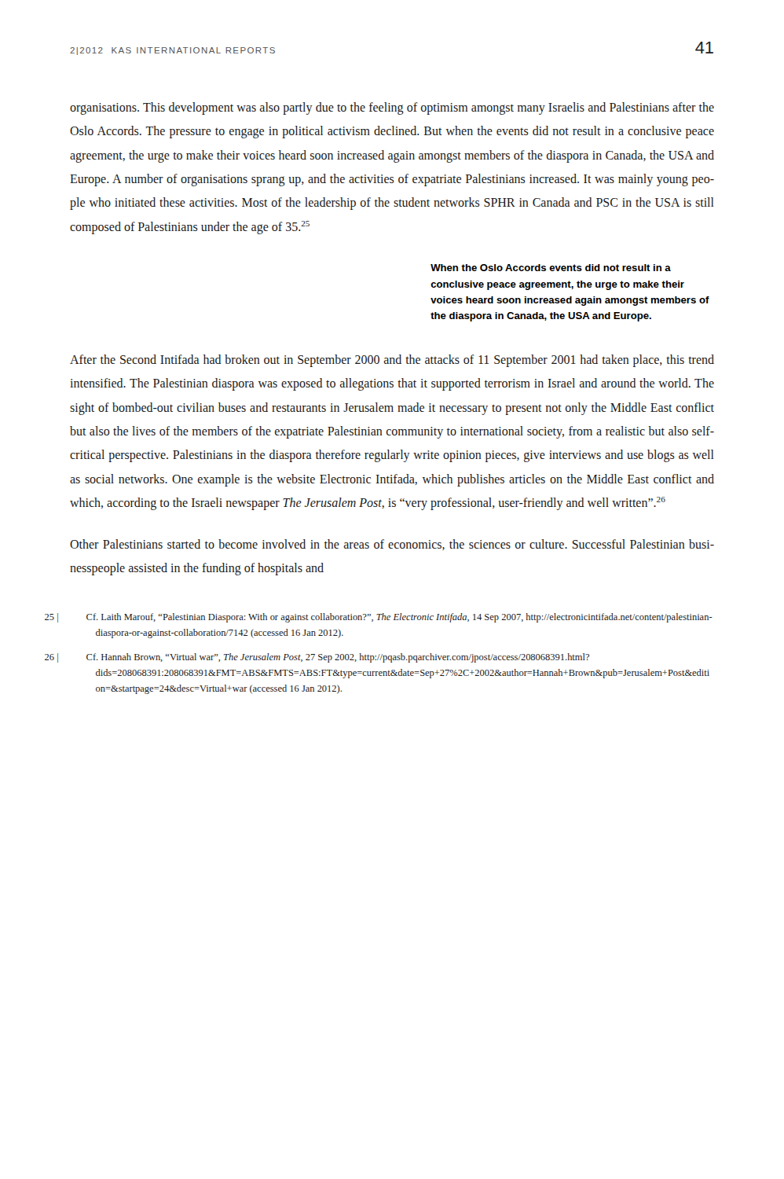2|2012 KAS INTERNATIONAL REPORTS 41
organisations. This development was also partly due to the feeling of optimism amongst many Israelis and Palestinians after the Oslo Accords. The pressure to engage in political activism declined. But when the events did not result in a conclusive peace agreement, the urge to make their voices heard soon increased again amongst members of the diaspora in Canada, the USA and Europe. A number of organisations sprang up, and the activities of expatriate Palestinians increased. It was mainly young people who initiated these activities. Most of the leadership of the student networks SPHR in Canada and PSC in the USA is still composed of Palestinians under the age of 35.25
When the Oslo Accords events did not result in a conclusive peace agreement, the urge to make their voices heard soon increased again amongst members of the diaspora in Canada, the USA and Europe.
After the Second Intifada had broken out in September 2000 and the attacks of 11 September 2001 had taken place, this trend intensified. The Palestinian diaspora was exposed to allegations that it supported terrorism in Israel and around the world. The sight of bombed-out civilian buses and restaurants in Jerusalem made it necessary to present not only the Middle East conflict but also the lives of the members of the expatriate Palestinian community to international society, from a realistic but also self-critical perspective. Palestinians in the diaspora therefore regularly write opinion pieces, give interviews and use blogs as well as social networks. One example is the website Electronic Intifada, which publishes articles on the Middle East conflict and which, according to the Israeli newspaper The Jerusalem Post, is “very professional, user-friendly and well written”.26
Other Palestinians started to become involved in the areas of economics, the sciences or culture. Successful Palestinian businesspeople assisted in the funding of hospitals and
25 | Cf. Laith Marouf, “Palestinian Diaspora: With or against collaboration?”, The Electronic Intifada, 14 Sep 2007, http://electronicintifada.net/content/palestinian-diaspora-or-against-collaboration/7142 (accessed 16 Jan 2012).
26 | Cf. Hannah Brown, “Virtual war”, The Jerusalem Post, 27 Sep 2002, http://pqasb.pqarchiver.com/jpost/access/208068391.html?dids=208068391:208068391&FMT=ABS&FMTS=ABS:FT&type=current&date=Sep+27%2C+2002&author=Hannah+Brown&pub=Jerusalem+Post&edition=&startpage=24&desc=Virtual+war (accessed 16 Jan 2012).